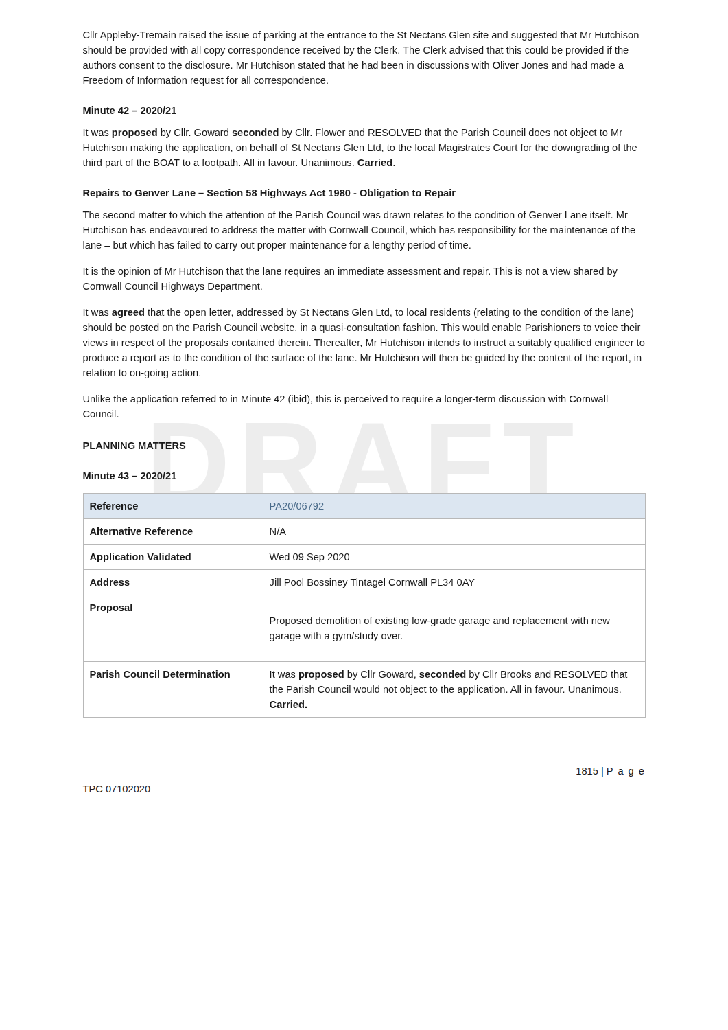DRAFT
Cllr Appleby-Tremain raised the issue of parking at the entrance to the St Nectans Glen site and suggested that Mr Hutchison should be provided with all copy correspondence received by the Clerk. The Clerk advised that this could be provided if the authors consent to the disclosure. Mr Hutchison stated that he had been in discussions with Oliver Jones and had made a Freedom of Information request for all correspondence.
Minute 42 – 2020/21
It was proposed by Cllr. Goward seconded by Cllr. Flower and RESOLVED that the Parish Council does not object to Mr Hutchison making the application, on behalf of St Nectans Glen Ltd, to the local Magistrates Court for the downgrading of the third part of the BOAT to a footpath. All in favour. Unanimous. Carried.
Repairs to Genver Lane – Section 58 Highways Act 1980 - Obligation to Repair
The second matter to which the attention of the Parish Council was drawn relates to the condition of Genver Lane itself. Mr Hutchison has endeavoured to address the matter with Cornwall Council, which has responsibility for the maintenance of the lane – but which has failed to carry out proper maintenance for a lengthy period of time.
It is the opinion of Mr Hutchison that the lane requires an immediate assessment and repair. This is not a view shared by Cornwall Council Highways Department.
It was agreed that the open letter, addressed by St Nectans Glen Ltd, to local residents (relating to the condition of the lane) should be posted on the Parish Council website, in a quasi-consultation fashion. This would enable Parishioners to voice their views in respect of the proposals contained therein. Thereafter, Mr Hutchison intends to instruct a suitably qualified engineer to produce a report as to the condition of the surface of the lane. Mr Hutchison will then be guided by the content of the report, in relation to on-going action.
Unlike the application referred to in Minute 42 (ibid), this is perceived to require a longer-term discussion with Cornwall Council.
PLANNING MATTERS
Minute 43 – 2020/21
| Reference | PA20/06792 |
| Alternative Reference | N/A |
| Application Validated | Wed 09 Sep 2020 |
| Address | Jill Pool Bossiney Tintagel Cornwall PL34 0AY |
| Proposal | Proposed demolition of existing low-grade garage and replacement with new garage with a gym/study over. |
| Parish Council Determination | It was proposed by Cllr Goward, seconded by Cllr Brooks and RESOLVED that the Parish Council would not object to the application. All in favour. Unanimous. Carried. |
1815 | P a g e
TPC 07102020